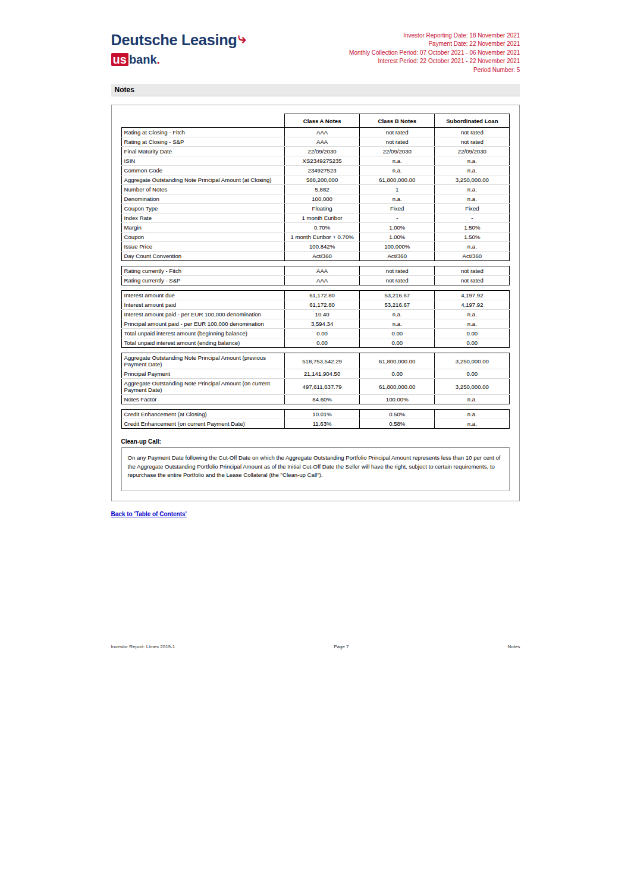Deutsche Leasing⤷
usbank.
Investor Reporting Date: 18 November 2021
Payment Date: 22 November 2021
Monthly Collection Period: 07 October 2021 - 06 November 2021
Interest Period: 22 October 2021 - 22 November 2021
Period Number: 5
Notes
| | Class A Notes | Class B Notes | Subordinated Loan |
| --- | --- | --- | --- |
| Rating at Closing - Fitch | AAA | not rated | not rated |
| Rating at Closing - S&P | AAA | not rated | not rated |
| Final Maturity Date | 22/09/2030 | 22/09/2030 | 22/09/2030 |
| ISIN | XS2349275235 | n.a. | n.a. |
| Common Code | 234927523 | n.a. | n.a. |
| Aggregate Outstanding Note Principal Amount (at Closing) | 588,200,000 | 61,800,000.00 | 3,250,000.00 |
| Number of Notes | 5,882 | 1 | n.a. |
| Denomination | 100,000 | n.a. | n.a. |
| Coupon Type | Floating | Fixed | Fixed |
| Index Rate | 1 month Euribor | - | - |
| Margin | 0.70% | 1.00% | 1.50% |
| Coupon | 1 month Euribor + 0.70% | 1.00% | 1.50% |
| Issue Price | 100.842% | 100.000% | n.a. |
| Day Count Convention | Act/360 | Act/360 | Act/360 |
| Rating currently - Fitch | AAA | not rated | not rated |
| Rating currently - S&P | AAA | not rated | not rated |
| Interest amount due | 61,172.80 | 53,216.67 | 4,197.92 |
| Interest amount paid | 61,172.80 | 53,216.67 | 4,197.92 |
| Interest amount paid - per EUR 100,000 denomination | 10.40 | n.a. | n.a. |
| Principal amount paid - per EUR 100,000 denomination | 3,594.34 | n.a. | n.a. |
| Total unpaid interest amount (beginning balance) | 0.00 | 0.00 | 0.00 |
| Total unpaid interest amount (ending balance) | 0.00 | 0.00 | 0.00 |
| Aggregate Outstanding Note Principal Amount (previous Payment Date) | 518,753,542.29 | 61,800,000.00 | 3,250,000.00 |
| Principal Payment | 21,141,904.50 | 0.00 | 0.00 |
| Aggregate Outstanding Note Principal Amount (on current Payment Date) | 497,611,637.79 | 61,800,000.00 | 3,250,000.00 |
| Notes Factor | 84.60% | 100.00% | n.a. |
| Credit Enhancement (at Closing) | 10.01% | 0.50% | n.a. |
| Credit Enhancement (on current Payment Date) | 11.63% | 0.58% | n.a. |
Clean-up Call:
On any Payment Date following the Cut-Off Date on which the Aggregate Outstanding Portfolio Principal Amount represents less than 10 per cent of the Aggregate Outstanding Portfolio Principal Amount as of the Initial Cut-Off Date the Seller will have the right, subject to certain requirements, to repurchase the entire Portfolio and the Lease Collateral (the "Clean-up Call").
Back to 'Table of Contents'
Investor Report: Limes 2019-1
Page 7
Notes